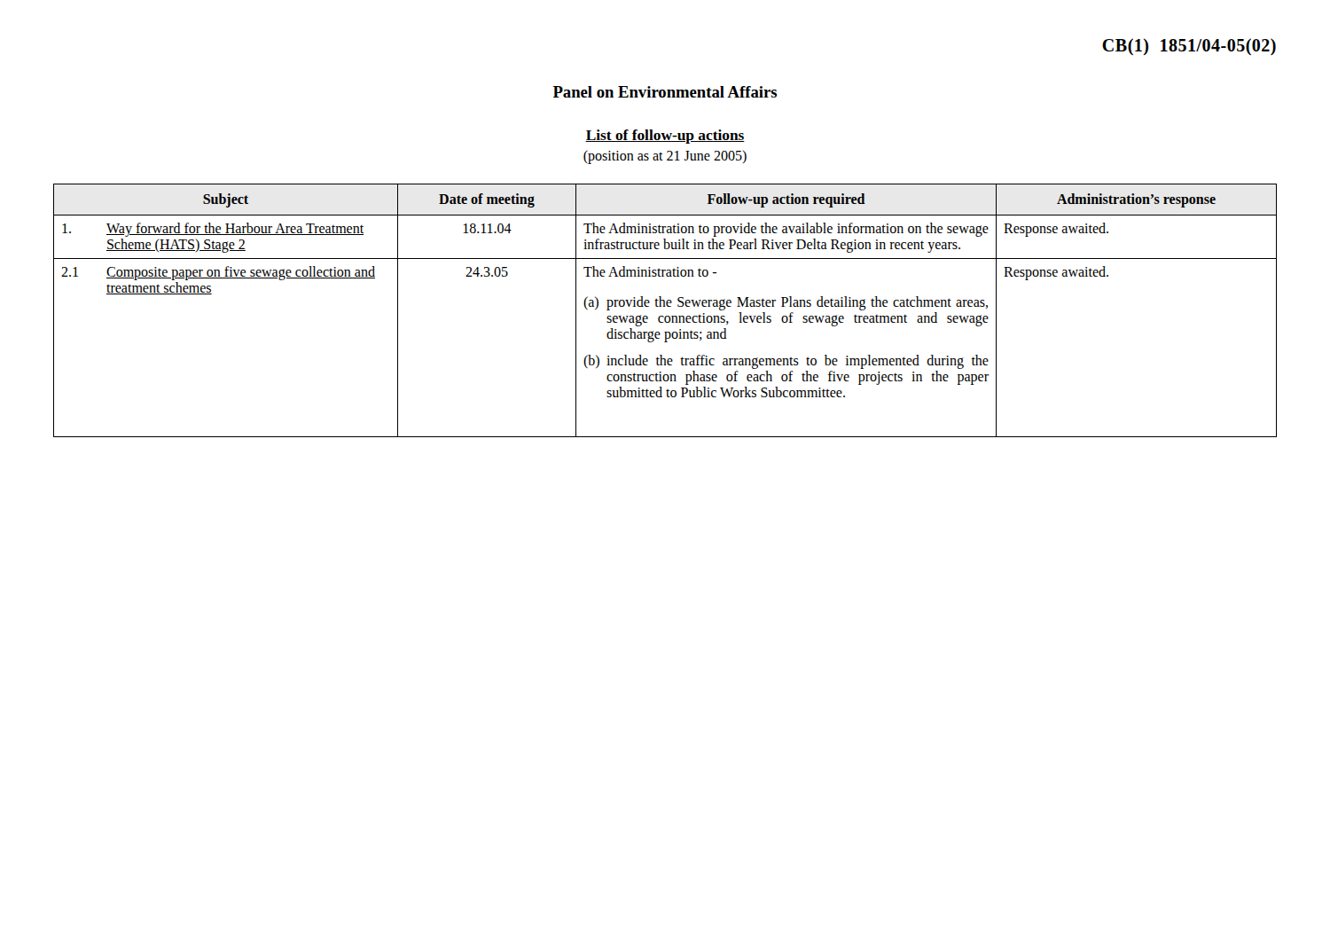CB(1) 1851/04-05(02)
Panel on Environmental Affairs
List of follow-up actions
(position as at 21 June 2005)
| Subject | Date of meeting | Follow-up action required | Administration’s response |
| --- | --- | --- | --- |
| 1. | Way forward for the Harbour Area Treatment Scheme (HATS) Stage 2 | 18.11.04 | The Administration to provide the available information on the sewage infrastructure built in the Pearl River Delta Region in recent years. | Response awaited. |
| 2.1 | Composite paper on five sewage collection and treatment schemes | 24.3.05 | The Administration to - (a) provide the Sewerage Master Plans detailing the catchment areas, sewage connections, levels of sewage treatment and sewage discharge points; and (b) include the traffic arrangements to be implemented during the construction phase of each of the five projects in the paper submitted to Public Works Subcommittee. | Response awaited. |